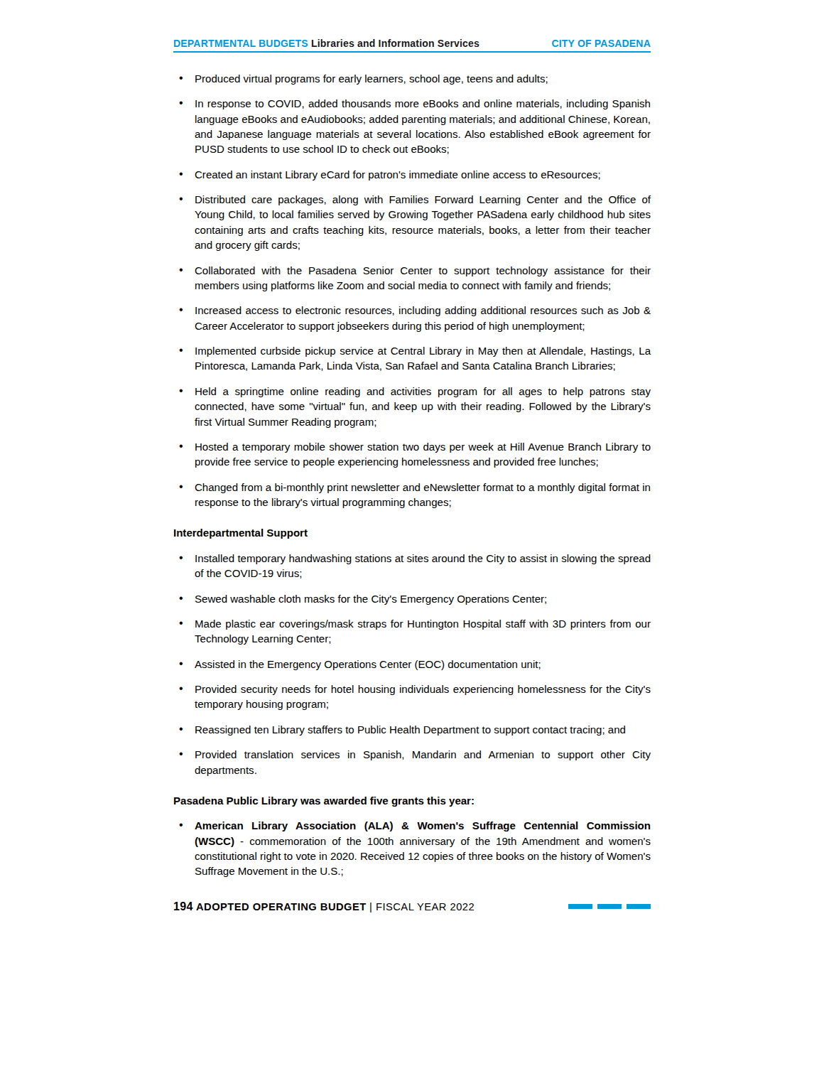DEPARTMENTAL BUDGETS Libraries and Information Services
CITY OF PASADENA
Produced virtual programs for early learners, school age, teens and adults;
In response to COVID, added thousands more eBooks and online materials, including Spanish language eBooks and eAudiobooks; added parenting materials; and additional Chinese, Korean, and Japanese language materials at several locations. Also established eBook agreement for PUSD students to use school ID to check out eBooks;
Created an instant Library eCard for patron's immediate online access to eResources;
Distributed care packages, along with Families Forward Learning Center and the Office of Young Child, to local families served by Growing Together PASadena early childhood hub sites containing arts and crafts teaching kits, resource materials, books, a letter from their teacher and grocery gift cards;
Collaborated with the Pasadena Senior Center to support technology assistance for their members using platforms like Zoom and social media to connect with family and friends;
Increased access to electronic resources, including adding additional resources such as Job & Career Accelerator to support jobseekers during this period of high unemployment;
Implemented curbside pickup service at Central Library in May then at Allendale, Hastings, La Pintoresca, Lamanda Park, Linda Vista, San Rafael and Santa Catalina Branch Libraries;
Held a springtime online reading and activities program for all ages to help patrons stay connected, have some "virtual" fun, and keep up with their reading. Followed by the Library's first Virtual Summer Reading program;
Hosted a temporary mobile shower station two days per week at Hill Avenue Branch Library to provide free service to people experiencing homelessness and provided free lunches;
Changed from a bi-monthly print newsletter and eNewsletter format to a monthly digital format in response to the library's virtual programming changes;
Interdepartmental Support
Installed temporary handwashing stations at sites around the City to assist in slowing the spread of the COVID-19 virus;
Sewed washable cloth masks for the City's Emergency Operations Center;
Made plastic ear coverings/mask straps for Huntington Hospital staff with 3D printers from our Technology Learning Center;
Assisted in the Emergency Operations Center (EOC) documentation unit;
Provided security needs for hotel housing individuals experiencing homelessness for the City's temporary housing program;
Reassigned ten Library staffers to Public Health Department to support contact tracing; and
Provided translation services in Spanish, Mandarin and Armenian to support other City departments.
Pasadena Public Library was awarded five grants this year:
American Library Association (ALA) & Women's Suffrage Centennial Commission (WSCC) - commemoration of the 100th anniversary of the 19th Amendment and women's constitutional right to vote in 2020. Received 12 copies of three books on the history of Women's Suffrage Movement in the U.S.;
194 ADOPTED OPERATING BUDGET | FISCAL YEAR 2022